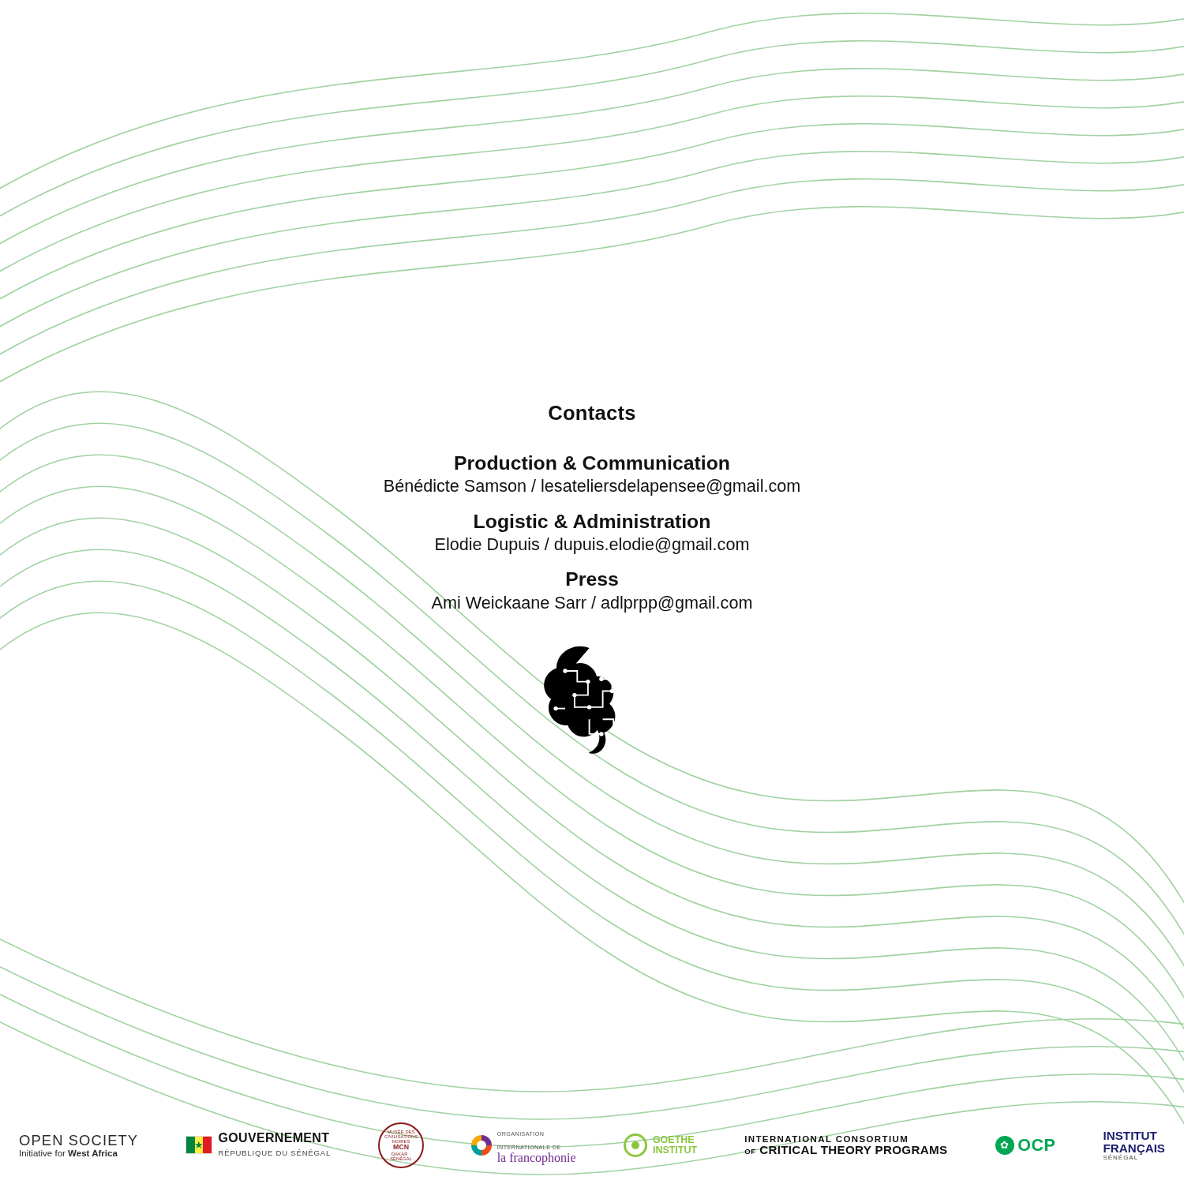Contacts
Production & Communication
Bénédicte Samson / lesateliersdelapensee@gmail.com
Logistic & Administration
Elodie Dupuis / dupuis.elodie@gmail.com
Press
Ami Weickaane Sarr / adlprpp@gmail.com
OPEN SOCIETY
Initiative for West Africa
GOUVERNEMENT
RÉPUBLIQUE DU SÉNÉGAL
MUSÉE DES CIVILISATIONS NOIRES MCN DAKAR · SÉNÉGAL
Organisation
internationale de
la francophonie
GOETHE
INSTITUT
INTERNATIONAL CONSORTIUM
OF CRITICAL THEORY PROGRAMS
✿ OCP
INSTITUT
FRANÇAIS
SÉNÉGAL